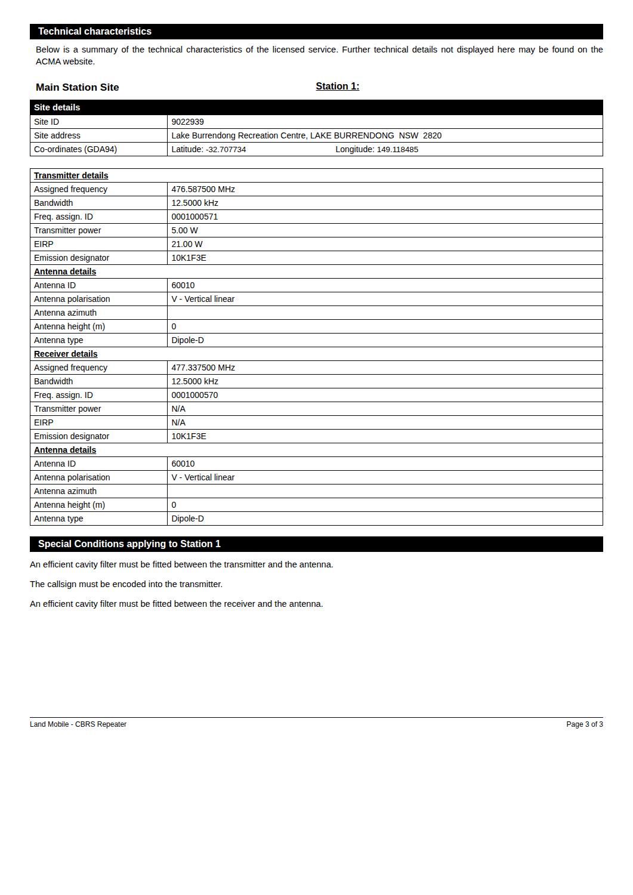Technical characteristics
Below is a summary of the technical characteristics of the licensed service. Further technical details not displayed here may be found on the ACMA website.
Main Station Site Station 1:
| Site details |
| --- |
| Site ID | 9022939 |
| Site address | Lake Burrendong Recreation Centre, LAKE BURRENDONG NSW 2820 |
| Co-ordinates (GDA94) | Latitude: -32.707734 Longitude: 149.118485 |
| Transmitter details |
| Assigned frequency | 476.587500 MHz |
| Bandwidth | 12.5000 kHz |
| Freq. assign. ID | 0001000571 |
| Transmitter power | 5.00 W |
| EIRP | 21.00 W |
| Emission designator | 10K1F3E |
| Antenna details |
| Antenna ID | 60010 |
| Antenna polarisation | V - Vertical linear |
| Antenna azimuth | |
| Antenna height (m) | 0 |
| Antenna type | Dipole-D |
| Receiver details |
| Assigned frequency | 477.337500 MHz |
| Bandwidth | 12.5000 kHz |
| Freq. assign. ID | 0001000570 |
| Transmitter power | N/A |
| EIRP | N/A |
| Emission designator | 10K1F3E |
| Antenna details |
| Antenna ID | 60010 |
| Antenna polarisation | V - Vertical linear |
| Antenna azimuth | |
| Antenna height (m) | 0 |
| Antenna type | Dipole-D |
Special Conditions applying to Station 1
An efficient cavity filter must be fitted between the transmitter and the antenna.
The callsign must be encoded into the transmitter.
An efficient cavity filter must be fitted between the receiver and the antenna.
Land Mobile - CBRS Repeater Page 3 of 3